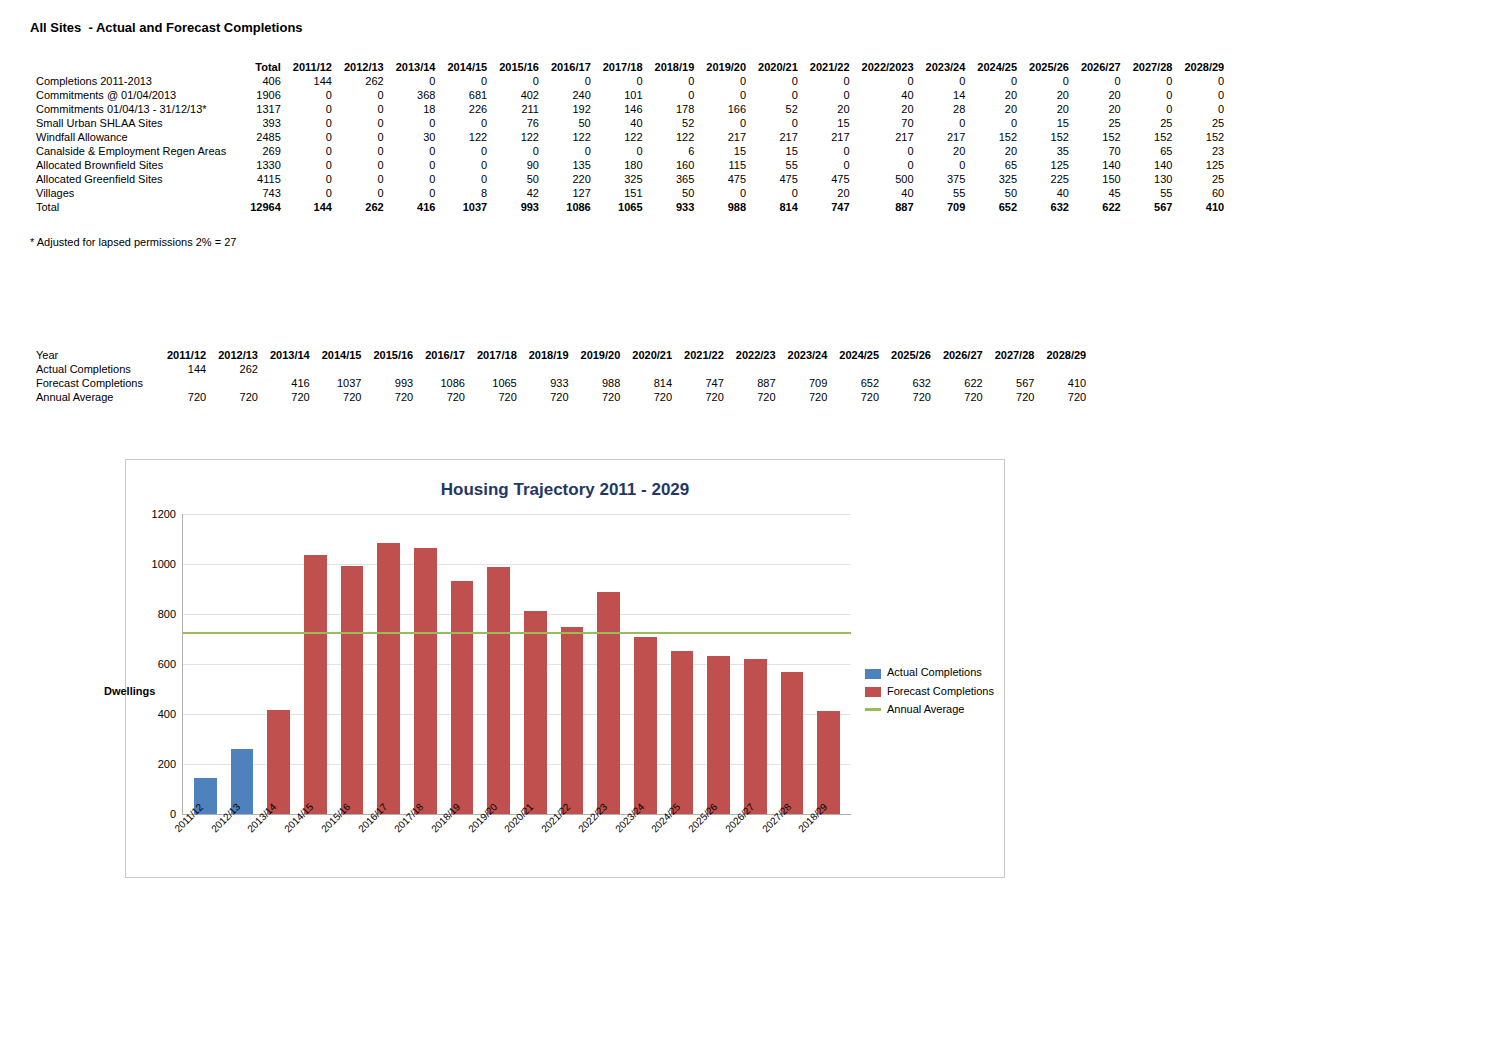All Sites - Actual and Forecast Completions
| | Total | 2011/12 | 2012/13 | 2013/14 | 2014/15 | 2015/16 | 2016/17 | 2017/18 | 2018/19 | 2019/20 | 2020/21 | 2021/22 | 2022/2023 | 2023/24 | 2024/25 | 2025/26 | 2026/27 | 2027/28 | 2028/29 |
| --- | --- | --- | --- | --- | --- | --- | --- | --- | --- | --- | --- | --- | --- | --- | --- | --- | --- | --- | --- |
| Completions 2011-2013 | 406 | 144 | 262 | 0 | 0 | 0 | 0 | 0 | 0 | 0 | 0 | 0 | 0 | 0 | 0 | 0 | 0 | 0 | 0 |
| Commitments @ 01/04/2013 | 1906 | 0 | 0 | 368 | 681 | 402 | 240 | 101 | 0 | 0 | 0 | 0 | 40 | 14 | 20 | 20 | 20 | 0 | 0 |
| Commitments 01/04/13 - 31/12/13* | 1317 | 0 | 0 | 18 | 226 | 211 | 192 | 146 | 178 | 166 | 52 | 20 | 20 | 28 | 20 | 20 | 20 | 0 | 0 |
| Small Urban SHLAA Sites | 393 | 0 | 0 | 0 | 0 | 76 | 50 | 40 | 52 | 0 | 0 | 15 | 70 | 0 | 0 | 15 | 25 | 25 | 25 |
| Windfall Allowance | 2485 | 0 | 0 | 30 | 122 | 122 | 122 | 122 | 122 | 217 | 217 | 217 | 217 | 217 | 152 | 152 | 152 | 152 | 152 |
| Canalside & Employment Regen Areas | 269 | 0 | 0 | 0 | 0 | 0 | 0 | 0 | 6 | 15 | 15 | 0 | 0 | 20 | 20 | 35 | 70 | 65 | 23 |
| Allocated Brownfield Sites | 1330 | 0 | 0 | 0 | 0 | 90 | 135 | 180 | 160 | 115 | 55 | 0 | 0 | 0 | 65 | 125 | 140 | 140 | 125 |
| Allocated Greenfield Sites | 4115 | 0 | 0 | 0 | 0 | 50 | 220 | 325 | 365 | 475 | 475 | 475 | 500 | 375 | 325 | 225 | 150 | 130 | 25 |
| Villages | 743 | 0 | 0 | 0 | 8 | 42 | 127 | 151 | 50 | 0 | 0 | 20 | 40 | 55 | 50 | 40 | 45 | 55 | 60 |
| Total | 12964 | 144 | 262 | 416 | 1037 | 993 | 1086 | 1065 | 933 | 988 | 814 | 747 | 887 | 709 | 652 | 632 | 622 | 567 | 410 |
* Adjusted for lapsed permissions 2% = 27
| Year | 2011/12 | 2012/13 | 2013/14 | 2014/15 | 2015/16 | 2016/17 | 2017/18 | 2018/19 | 2019/20 | 2020/21 | 2021/22 | 2022/23 | 2023/24 | 2024/25 | 2025/26 | 2026/27 | 2027/28 | 2028/29 |
| --- | --- | --- | --- | --- | --- | --- | --- | --- | --- | --- | --- | --- | --- | --- | --- | --- | --- | --- |
| Actual Completions | 144 | 262 | | | | | | | | | | | | | | | | |
| Forecast Completions | | | 416 | 1037 | 993 | 1086 | 1065 | 933 | 988 | 814 | 747 | 887 | 709 | 652 | 632 | 622 | 567 | 410 |
| Annual Average | 720 | 720 | 720 | 720 | 720 | 720 | 720 | 720 | 720 | 720 | 720 | 720 | 720 | 720 | 720 | 720 | 720 | 720 |
Housing Trajectory 2011 - 2029
1200
1000
800
600
400
200
0
Dwellings
2011/12
2012/13
2013/14
2014/15
2015/16
2016/17
2017/18
2018/19
2019/20
2020/21
2021/22
2022/23
2023/24
2024/25
2025/26
2026/27
2027/28
2018/29
Actual Completions
Forecast Completions
Annual Average